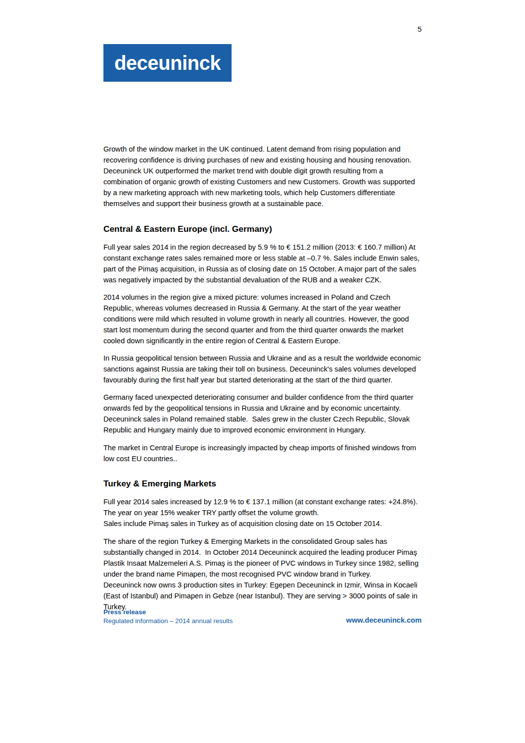5
deceuninck
Growth of the window market in the UK continued. Latent demand from rising population and recovering confidence is driving purchases of new and existing housing and housing renovation. Deceuninck UK outperformed the market trend with double digit growth resulting from a combination of organic growth of existing Customers and new Customers. Growth was supported by a new marketing approach with new marketing tools, which help Customers differentiate themselves and support their business growth at a sustainable pace.
Central & Eastern Europe (incl. Germany)
Full year sales 2014 in the region decreased by 5.9 % to € 151.2 million (2013: € 160.7 million) At constant exchange rates sales remained more or less stable at –0.7 %. Sales include Enwin sales, part of the Pimaş acquisition, in Russia as of closing date on 15 October. A major part of the sales was negatively impacted by the substantial devaluation of the RUB and a weaker CZK.
2014 volumes in the region give a mixed picture: volumes increased in Poland and Czech Republic, whereas volumes decreased in Russia & Germany. At the start of the year weather conditions were mild which resulted in volume growth in nearly all countries. However, the good start lost momentum during the second quarter and from the third quarter onwards the market cooled down significantly in the entire region of Central & Eastern Europe.
In Russia geopolitical tension between Russia and Ukraine and as a result the worldwide economic sanctions against Russia are taking their toll on business. Deceuninck's sales volumes developed favourably during the first half year but started deteriorating at the start of the third quarter.
Germany faced unexpected deteriorating consumer and builder confidence from the third quarter onwards fed by the geopolitical tensions in Russia and Ukraine and by economic uncertainty. Deceuninck sales in Poland remained stable. Sales grew in the cluster Czech Republic, Slovak Republic and Hungary mainly due to improved economic environment in Hungary.
The market in Central Europe is increasingly impacted by cheap imports of finished windows from low cost EU countries..
Turkey & Emerging Markets
Full year 2014 sales increased by 12.9 % to € 137.1 million (at constant exchange rates: +24.8%). The year on year 15% weaker TRY partly offset the volume growth.
Sales include Pimaş sales in Turkey as of acquisition closing date on 15 October 2014.
The share of the region Turkey & Emerging Markets in the consolidated Group sales has substantially changed in 2014. In October 2014 Deceuninck acquired the leading producer Pimaş Plastik Insaat Malzemeleri A.S. Pimaş is the pioneer of PVC windows in Turkey since 1982, selling under the brand name Pimapen, the most recognised PVC window brand in Turkey.
Deceuninck now owns 3 production sites in Turkey: Egepen Deceuninck in Izmir, Winsa in Kocaeli (East of Istanbul) and Pimapen in Gebze (near Istanbul). They are serving > 3000 points of sale in Turkey.
Press release
Regulated information – 2014 annual results
www.deceuninck.com